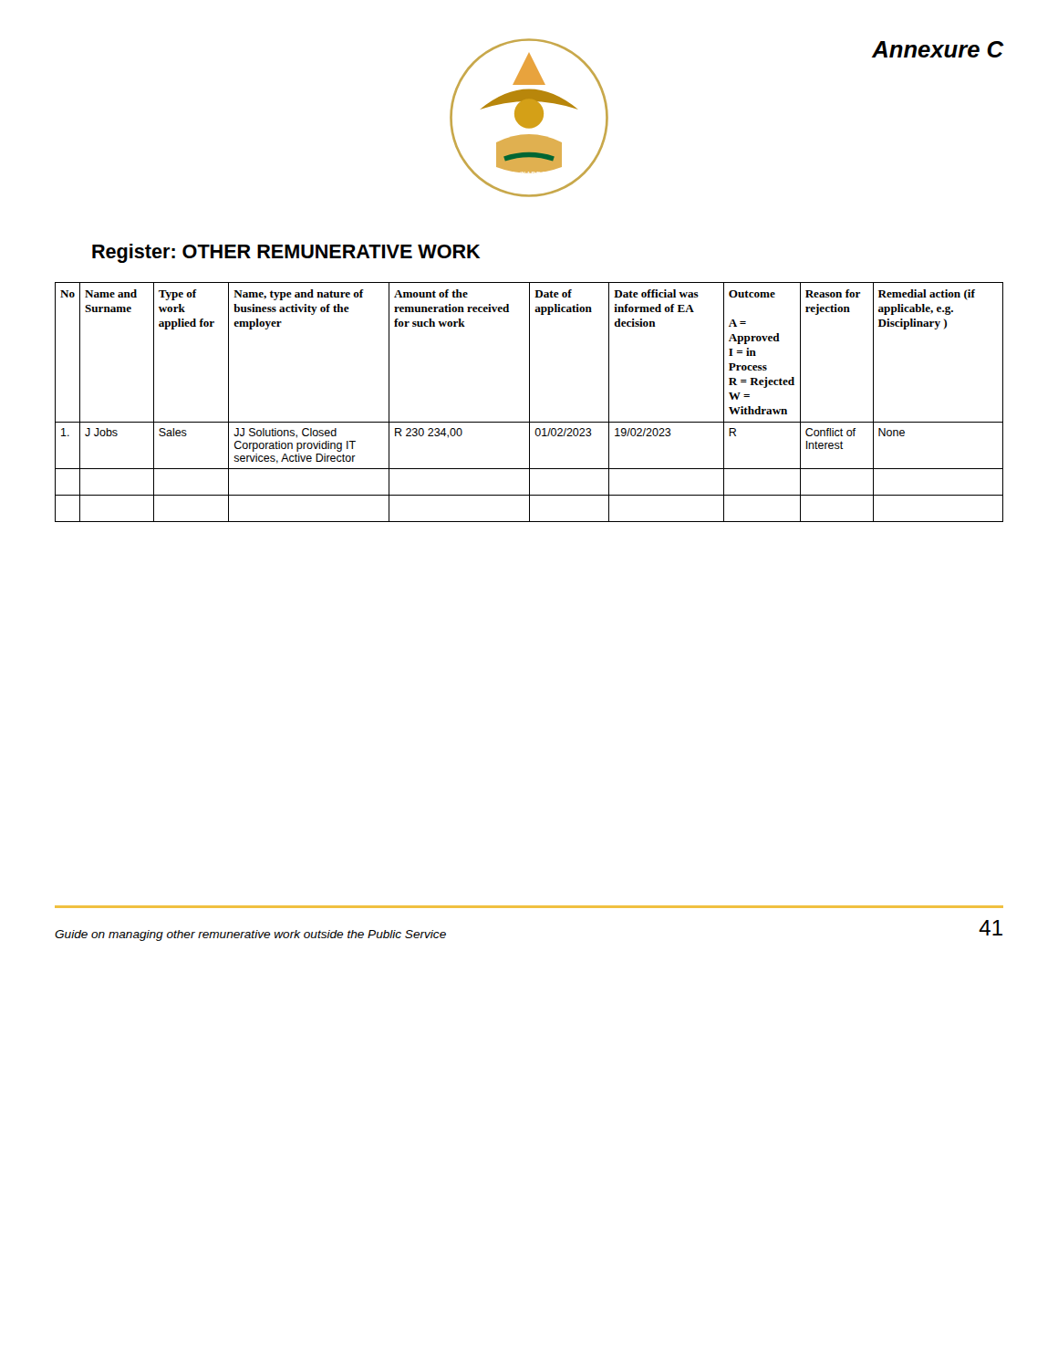Annexure C
Register: OTHER REMUNERATIVE WORK
| No | Name and Surname | Type of work applied for | Name, type and nature of business activity of the employer | Amount of the remuneration received for such work | Date of application | Date official was informed of EA decision | Outcome A = Approved I = in Process R = Rejected W = Withdrawn | Reason for rejection | Remedial action (if applicable, e.g. Disciplinary ) |
| --- | --- | --- | --- | --- | --- | --- | --- | --- | --- |
| 1. | J Jobs | Sales | JJ Solutions, Closed Corporation providing IT services, Active Director | R 230 234,00 | 01/02/2023 | 19/02/2023 | R | Conflict of Interest | None |
Guide on managing other remunerative work outside the Public Service
41